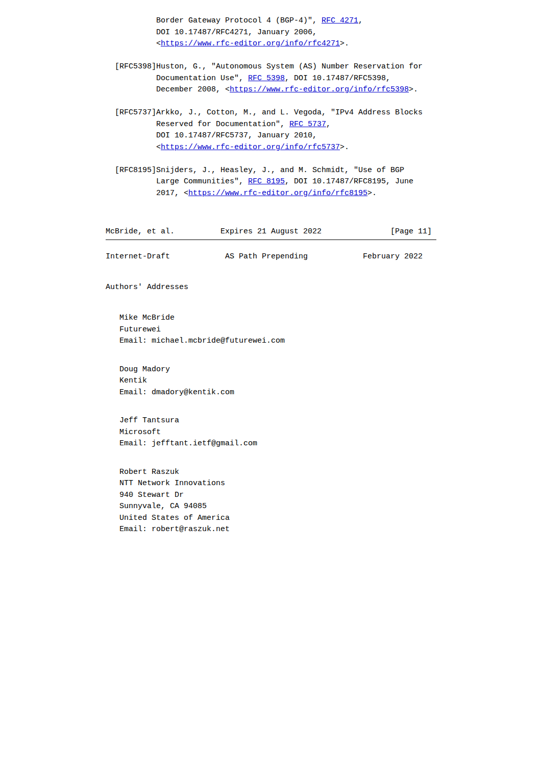Border Gateway Protocol 4 (BGP-4)", RFC 4271, DOI 10.17487/RFC4271, January 2006, <https://www.rfc-editor.org/info/rfc4271>.
[RFC5398]
Huston, G., "Autonomous System (AS) Number Reservation for Documentation Use", RFC 5398, DOI 10.17487/RFC5398, December 2008, <https://www.rfc-editor.org/info/rfc5398>.
[RFC5737]
Arkko, J., Cotton, M., and L. Vegoda, "IPv4 Address Blocks Reserved for Documentation", RFC 5737, DOI 10.17487/RFC5737, January 2010, <https://www.rfc-editor.org/info/rfc5737>.
[RFC8195]
Snijders, J., Heasley, J., and M. Schmidt, "Use of BGP Large Communities", RFC 8195, DOI 10.17487/RFC8195, June 2017, <https://www.rfc-editor.org/info/rfc8195>.
McBride, et al. Expires 21 August 2022 [Page 11]
Internet-Draft AS Path Prepending February 2022
Authors' Addresses
Mike McBride Futurewei Email: michael.mcbride@futurewei.com
Doug Madory Kentik Email: dmadory@kentik.com
Jeff Tantsura Microsoft Email: jefftant.ietf@gmail.com
Robert Raszuk NTT Network Innovations 940 Stewart Dr Sunnyvale, CA 94085 United States of America Email: robert@raszuk.net